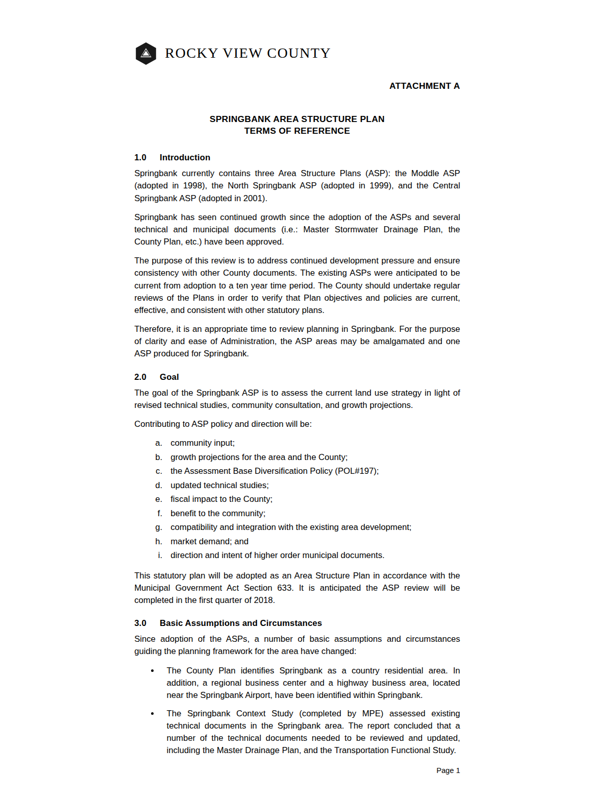ROCKY VIEW COUNTY
ATTACHMENT A
SPRINGBANK AREA STRUCTURE PLAN
TERMS OF REFERENCE
1.0 Introduction
Springbank currently contains three Area Structure Plans (ASP): the Moddle ASP (adopted in 1998), the North Springbank ASP (adopted in 1999), and the Central Springbank ASP (adopted in 2001).
Springbank has seen continued growth since the adoption of the ASPs and several technical and municipal documents (i.e.: Master Stormwater Drainage Plan, the County Plan, etc.) have been approved.
The purpose of this review is to address continued development pressure and ensure consistency with other County documents. The existing ASPs were anticipated to be current from adoption to a ten year time period. The County should undertake regular reviews of the Plans in order to verify that Plan objectives and policies are current, effective, and consistent with other statutory plans.
Therefore, it is an appropriate time to review planning in Springbank. For the purpose of clarity and ease of Administration, the ASP areas may be amalgamated and one ASP produced for Springbank.
2.0 Goal
The goal of the Springbank ASP is to assess the current land use strategy in light of revised technical studies, community consultation, and growth projections.
Contributing to ASP policy and direction will be:
community input;
growth projections for the area and the County;
the Assessment Base Diversification Policy (POL#197);
updated technical studies;
fiscal impact to the County;
benefit to the community;
compatibility and integration with the existing area development;
market demand; and
direction and intent of higher order municipal documents.
This statutory plan will be adopted as an Area Structure Plan in accordance with the Municipal Government Act Section 633. It is anticipated the ASP review will be completed in the first quarter of 2018.
3.0 Basic Assumptions and Circumstances
Since adoption of the ASPs, a number of basic assumptions and circumstances guiding the planning framework for the area have changed:
The County Plan identifies Springbank as a country residential area. In addition, a regional business center and a highway business area, located near the Springbank Airport, have been identified within Springbank.
The Springbank Context Study (completed by MPE) assessed existing technical documents in the Springbank area. The report concluded that a number of the technical documents needed to be reviewed and updated, including the Master Drainage Plan, and the Transportation Functional Study.
Page 1